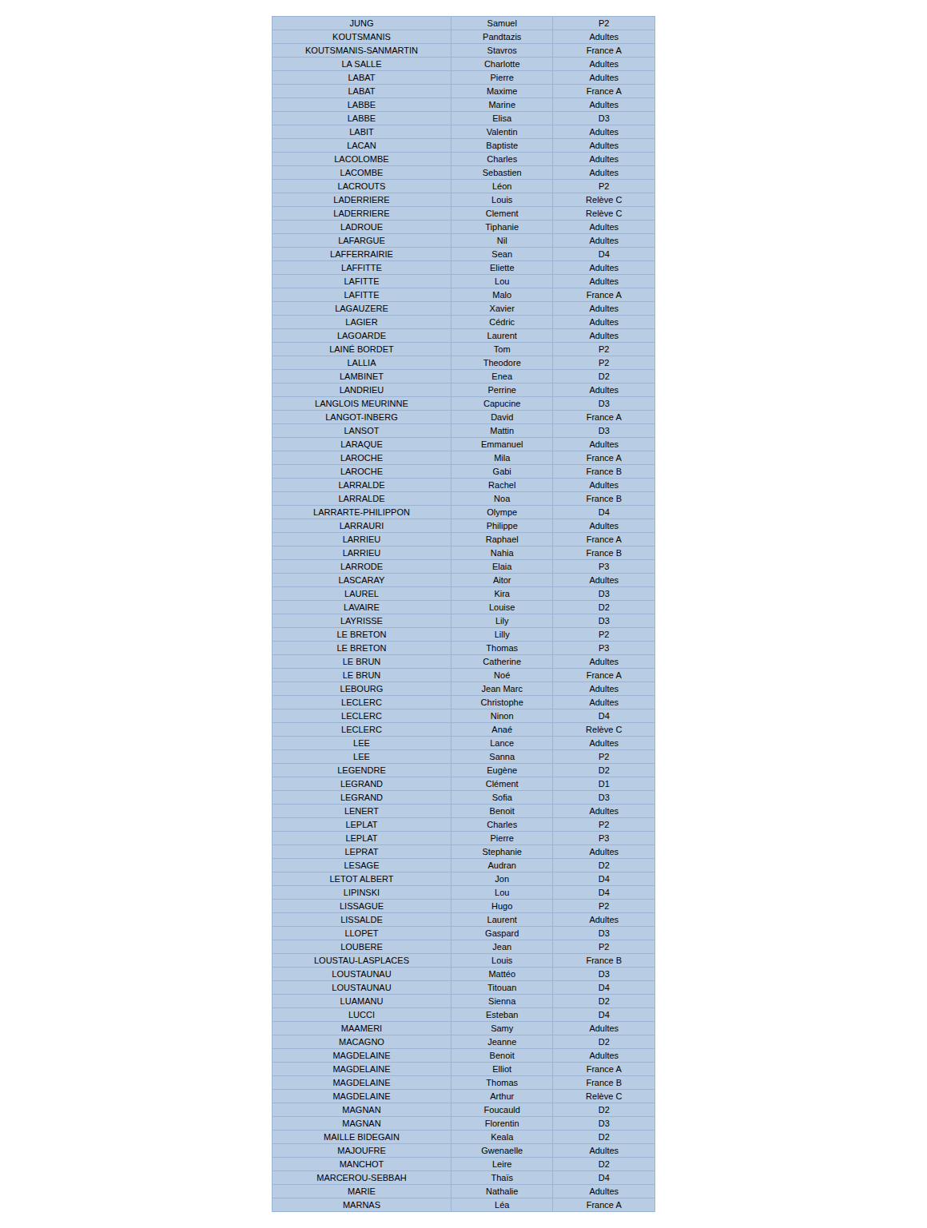| JUNG | Samuel | P2 |
| KOUTSMANIS | Pandtazis | Adultes |
| KOUTSMANIS-SANMARTIN | Stavros | France A |
| LA SALLE | Charlotte | Adultes |
| LABAT | Pierre | Adultes |
| LABAT | Maxime | France A |
| LABBE | Marine | Adultes |
| LABBE | Elisa | D3 |
| LABIT | Valentin | Adultes |
| LACAN | Baptiste | Adultes |
| LACOLOMBE | Charles | Adultes |
| LACOMBE | Sebastien | Adultes |
| LACROUTS | Léon | P2 |
| LADERRIERE | Louis | Relève C |
| LADERRIERE | Clement | Relève C |
| LADROUE | Tiphanie | Adultes |
| LAFARGUE | Nil | Adultes |
| LAFFERRAIRIE | Sean | D4 |
| LAFFITTE | Eliette | Adultes |
| LAFITTE | Lou | Adultes |
| LAFITTE | Malo | France A |
| LAGAUZERE | Xavier | Adultes |
| LAGIER | Cédric | Adultes |
| LAGOARDE | Laurent | Adultes |
| LAINÉ BORDET | Tom | P2 |
| LALLIA | Theodore | P2 |
| LAMBINET | Enea | D2 |
| LANDRIEU | Perrine | Adultes |
| LANGLOIS MEURINNE | Capucine | D3 |
| LANGOT-INBERG | David | France A |
| LANSOT | Mattin | D3 |
| LARAQUE | Emmanuel | Adultes |
| LAROCHE | Mila | France A |
| LAROCHE | Gabi | France B |
| LARRALDE | Rachel | Adultes |
| LARRALDE | Noa | France B |
| LARRARTE-PHILIPPON | Olympe | D4 |
| LARRAURI | Philippe | Adultes |
| LARRIEU | Raphael | France A |
| LARRIEU | Nahia | France B |
| LARRODE | Elaia | P3 |
| LASCARAY | Aitor | Adultes |
| LAUREL | Kira | D3 |
| LAVAIRE | Louise | D2 |
| LAYRISSE | Lily | D3 |
| LE BRETON | Lilly | P2 |
| LE BRETON | Thomas | P3 |
| LE BRUN | Catherine | Adultes |
| LE BRUN | Noé | France A |
| LEBOURG | Jean Marc | Adultes |
| LECLERC | Christophe | Adultes |
| LECLERC | Ninon | D4 |
| LECLERC | Anaé | Relève C |
| LEE | Lance | Adultes |
| LEE | Sanna | P2 |
| LEGENDRE | Eugène | D2 |
| LEGRAND | Clément | D1 |
| LEGRAND | Sofia | D3 |
| LENERT | Benoit | Adultes |
| LEPLAT | Charles | P2 |
| LEPLAT | Pierre | P3 |
| LEPRAT | Stephanie | Adultes |
| LESAGE | Audran | D2 |
| LETOT ALBERT | Jon | D4 |
| LIPINSKI | Lou | D4 |
| LISSAGUE | Hugo | P2 |
| LISSALDE | Laurent | Adultes |
| LLOPET | Gaspard | D3 |
| LOUBERE | Jean | P2 |
| LOUSTAU-LASPLACES | Louis | France B |
| LOUSTAUNAU | Mattéo | D3 |
| LOUSTAUNAU | Titouan | D4 |
| LUAMANU | Sienna | D2 |
| LUCCI | Esteban | D4 |
| MAAMERI | Samy | Adultes |
| MACAGNO | Jeanne | D2 |
| MAGDELAINE | Benoit | Adultes |
| MAGDELAINE | Elliot | France A |
| MAGDELAINE | Thomas | France B |
| MAGDELAINE | Arthur | Relève C |
| MAGNAN | Foucauld | D2 |
| MAGNAN | Florentin | D3 |
| MAILLE BIDEGAIN | Keala | D2 |
| MAJOUFRE | Gwenaelle | Adultes |
| MANCHOT | Leire | D2 |
| MARCEROU-SEBBAH | Thaïs | D4 |
| MARIE | Nathalie | Adultes |
| MARNAS | Léa | France A |